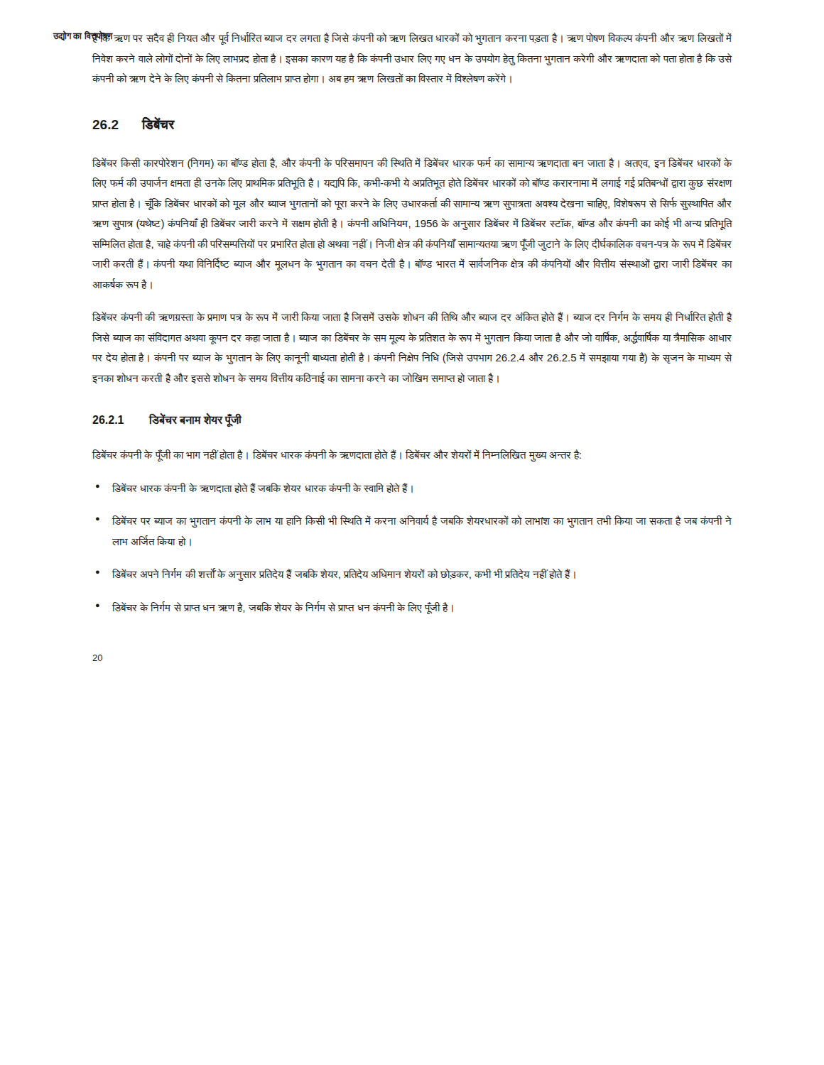उद्योग का वित्तपोषण
है कि ऋण पर सदैव ही नियत और पूर्व निर्धारित ब्याज दर लगता है जिसे कंपनी को ऋण लिखत धारकों को भुगतान करना पड़ता है। ऋण पोषण विकल्प कंपनी और ऋण लिखतों में निवेश करने वाले लोगों दोनों के लिए लाभप्रद होता है। इसका कारण यह है कि कंपनी उधार लिए गए धन के उपयोग हेतु कितना भुगतान करेगी और ऋणदाता को पता होता है कि उसे कंपनी को ऋण देने के लिए कंपनी से कितना प्रतिलाभ प्राप्त होगा। अब हम ऋण लिखतों का विस्तार में विश्लेषण करेंगे।
26.2डिबेंचर
डिबेंचर किसी कारपोरेशन (निगम) का बॉण्ड होता है, और कंपनी के परिसमापन की स्थिति में डिबेंचर धारक फर्म का सामान्य ऋणदाता बन जाता है। अतएव, इन डिबेंचर धारकों के लिए फर्म की उपार्जन क्षमता ही उनके लिए प्राथमिक प्रतिभूति है। यद्यपि कि, कभी-कभी ये अप्रतिभूत होते डिबेंचर धारकों को बॉण्ड करारनामा में लगाई गई प्रतिबन्धों द्वारा कुछ संरक्षण प्राप्त होता है। चूँकि डिबेंचर धारकों को मूल और ब्याज भुगतानों को पूरा करने के लिए उधारकर्ता की सामान्य ऋण सुपात्रता अवश्य देखना चाहिए, विशेषरूप से सिर्फ सुस्थापित और ऋण सुपात्र (यथेष्ट) कंपनियाँ ही डिबेंचर जारी करने में सक्षम होती है। कंपनी अधिनियम, 1956 के अनुसार डिबेंचर में डिबेंचर स्टॉक, बॉण्ड और कंपनी का कोई भी अन्य प्रतिभूति सम्मिलित होता है, चाहे कंपनी की परिसम्पत्तियों पर प्रभारित होता हो अथवा नहीं। निजी क्षेत्र की कंपनियाँ सामान्यतया ऋण पूँजी जुटाने के लिए दीर्घकालिक वचन-पत्र के रूप में डिबेंचर जारी करती हैं। कंपनी यथा विनिर्दिष्ट ब्याज और मूलधन के भुगतान का वचन देती है। बॉण्ड भारत में सार्वजनिक क्षेत्र की कंपनियों और वित्तीय संस्थाओं द्वारा जारी डिबेंचर का आकर्षक रूप है।
डिबेंचर कंपनी की ऋणग्रस्ता के प्रमाण पत्र के रूप में जारी किया जाता है जिसमें उसके शोधन की तिथि और ब्याज दर अंकित होते हैं। ब्याज दर निर्गम के समय ही निर्धारित होती है जिसे ब्याज का संविदागत अथवा कूपन दर कहा जाता है। ब्याज का डिबेंचर के सम मूल्य के प्रतिशत के रूप में भुगतान किया जाता है और जो वार्षिक, अर्द्धवार्षिक या त्रैमासिक आधार पर देय होता है। कंपनी पर ब्याज के भुगतान के लिए कानूनी बाध्यता होती है। कंपनी निक्षेप निधि (जिसे उपभाग 26.2.4 और 26.2.5 में समझाया गया है) के सृजन के माध्यम से इनका शोधन करती है और इससे शोधन के समय वित्तीय कठिनाई का सामना करने का जोखिम समाप्त हो जाता है।
26.2.1डिबेंचर बनाम शेयर पूँजी
डिबेंचर कंपनी के पूँजी का भाग नहीं होता है। डिबेंचर धारक कंपनी के ऋणदाता होते हैं। डिबेंचर और शेयरों में निम्नलिखित मुख्य अन्तर है:
डिबेंचर धारक कंपनी के ऋणदाता होते हैं जबकि शेयर धारक कंपनी के स्वामि होते हैं।
डिबेंचर पर ब्याज का भुगतान कंपनी के लाभ या हानि किसी भी स्थिति में करना अनिवार्य है जबकि शेयरधारकों को लाभांश का भुगतान तभी किया जा सकता है जब कंपनी ने लाभ अर्जित किया हो।
डिबेंचर अपने निर्गम की शर्त्तों के अनुसार प्रतिदेय हैं जबकि शेयर, प्रतिदेय अधिमान शेयरों को छोड़कर, कभी भी प्रतिदेय नहीं होते हैं।
डिबेंचर के निर्गम से प्राप्त धन ऋण है, जबकि शेयर के निर्गम से प्राप्त धन कंपनी के लिए पूँजी है।
20